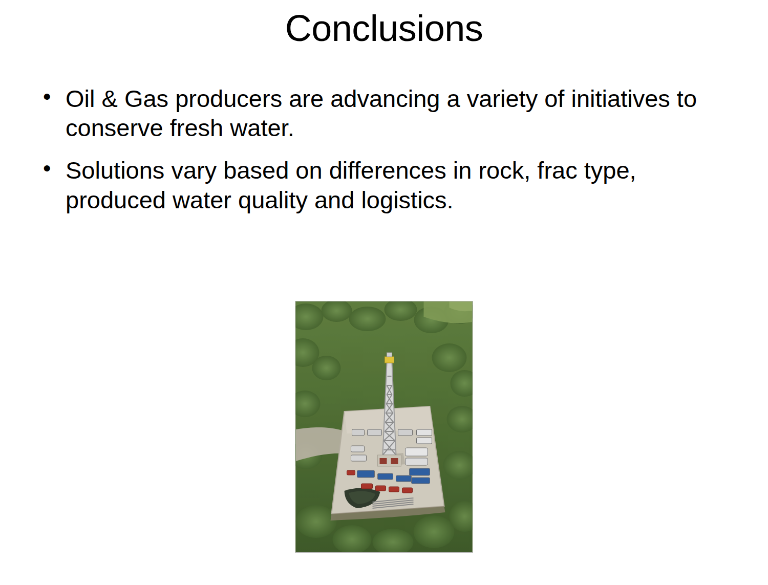Conclusions
Oil & Gas producers are advancing a variety of initiatives to conserve fresh water.
Solutions vary based on differences in rock, frac type, produced water quality and logistics.